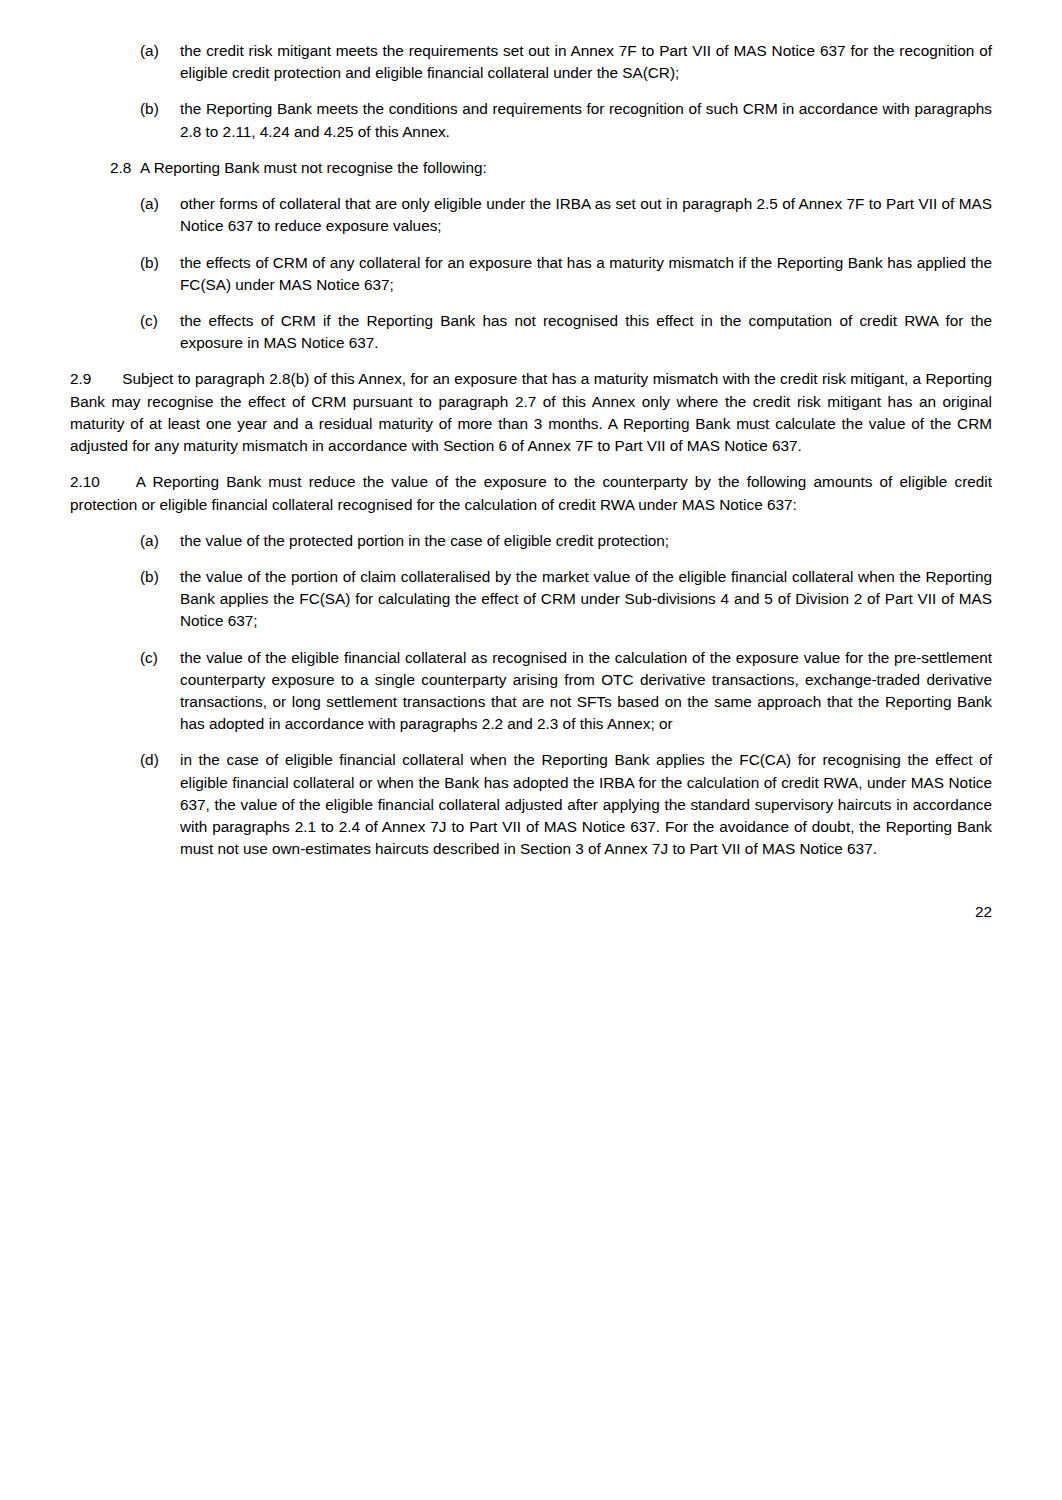(a)
the credit risk mitigant meets the requirements set out in Annex 7F to Part VII of MAS Notice 637 for the recognition of eligible credit protection and eligible financial collateral under the SA(CR);
(b)
the Reporting Bank meets the conditions and requirements for recognition of such CRM in accordance with paragraphs 2.8 to 2.11, 4.24 and 4.25 of this Annex.
2.8
A Reporting Bank must not recognise the following:
(a)
other forms of collateral that are only eligible under the IRBA as set out in paragraph 2.5 of Annex 7F to Part VII of MAS Notice 637 to reduce exposure values;
(b)
the effects of CRM of any collateral for an exposure that has a maturity mismatch if the Reporting Bank has applied the FC(SA) under MAS Notice 637;
(c)
the effects of CRM if the Reporting Bank has not recognised this effect in the computation of credit RWA for the exposure in MAS Notice 637.
2.9 Subject to paragraph 2.8(b) of this Annex, for an exposure that has a maturity mismatch with the credit risk mitigant, a Reporting Bank may recognise the effect of CRM pursuant to paragraph 2.7 of this Annex only where the credit risk mitigant has an original maturity of at least one year and a residual maturity of more than 3 months. A Reporting Bank must calculate the value of the CRM adjusted for any maturity mismatch in accordance with Section 6 of Annex 7F to Part VII of MAS Notice 637.
2.10 A Reporting Bank must reduce the value of the exposure to the counterparty by the following amounts of eligible credit protection or eligible financial collateral recognised for the calculation of credit RWA under MAS Notice 637:
(a)
the value of the protected portion in the case of eligible credit protection;
(b)
the value of the portion of claim collateralised by the market value of the eligible financial collateral when the Reporting Bank applies the FC(SA) for calculating the effect of CRM under Sub-divisions 4 and 5 of Division 2 of Part VII of MAS Notice 637;
(c)
the value of the eligible financial collateral as recognised in the calculation of the exposure value for the pre-settlement counterparty exposure to a single counterparty arising from OTC derivative transactions, exchange-traded derivative transactions, or long settlement transactions that are not SFTs based on the same approach that the Reporting Bank has adopted in accordance with paragraphs 2.2 and 2.3 of this Annex; or
(d)
in the case of eligible financial collateral when the Reporting Bank applies the FC(CA) for recognising the effect of eligible financial collateral or when the Bank has adopted the IRBA for the calculation of credit RWA, under MAS Notice 637, the value of the eligible financial collateral adjusted after applying the standard supervisory haircuts in accordance with paragraphs 2.1 to 2.4 of Annex 7J to Part VII of MAS Notice 637. For the avoidance of doubt, the Reporting Bank must not use own-estimates haircuts described in Section 3 of Annex 7J to Part VII of MAS Notice 637.
22